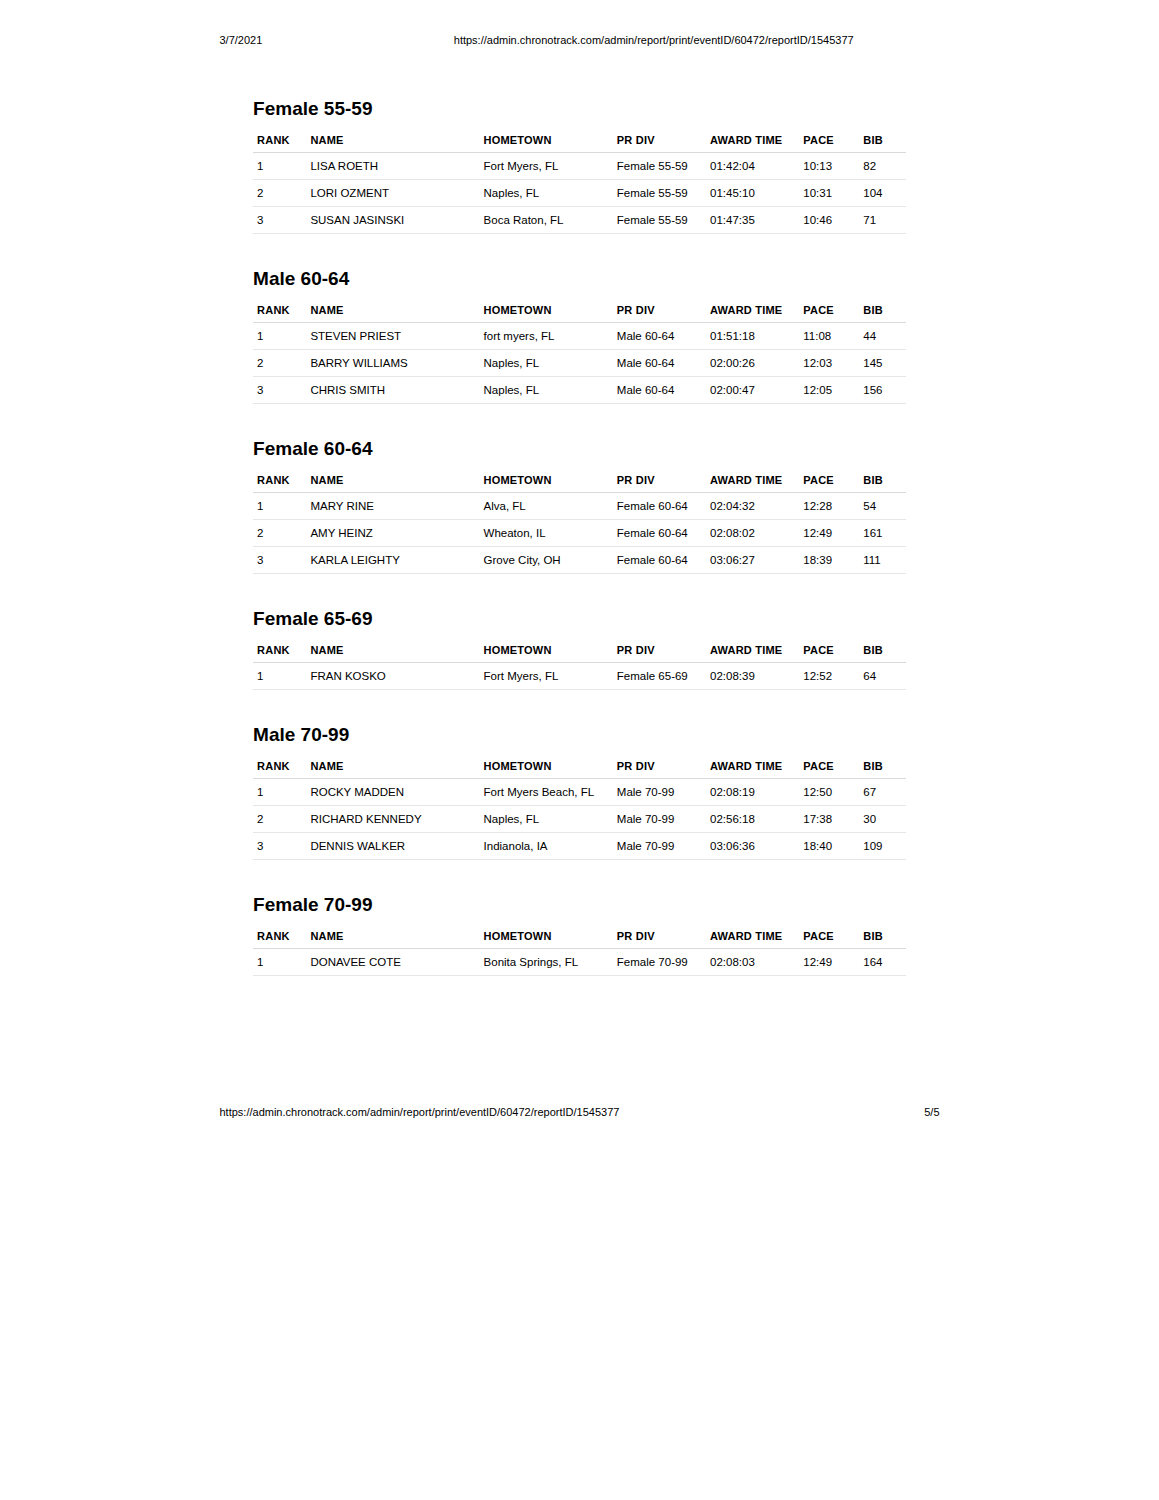3/7/2021 https://admin.chronotrack.com/admin/report/print/eventID/60472/reportID/1545377
Female 55-59
| RANK | NAME | HOMETOWN | PR DIV | AWARD TIME | PACE | BIB |
| --- | --- | --- | --- | --- | --- | --- |
| 1 | LISA ROETH | Fort Myers, FL | Female 55-59 | 01:42:04 | 10:13 | 82 |
| 2 | LORI OZMENT | Naples, FL | Female 55-59 | 01:45:10 | 10:31 | 104 |
| 3 | SUSAN JASINSKI | Boca Raton, FL | Female 55-59 | 01:47:35 | 10:46 | 71 |
Male 60-64
| RANK | NAME | HOMETOWN | PR DIV | AWARD TIME | PACE | BIB |
| --- | --- | --- | --- | --- | --- | --- |
| 1 | STEVEN PRIEST | fort myers, FL | Male 60-64 | 01:51:18 | 11:08 | 44 |
| 2 | BARRY WILLIAMS | Naples, FL | Male 60-64 | 02:00:26 | 12:03 | 145 |
| 3 | CHRIS SMITH | Naples, FL | Male 60-64 | 02:00:47 | 12:05 | 156 |
Female 60-64
| RANK | NAME | HOMETOWN | PR DIV | AWARD TIME | PACE | BIB |
| --- | --- | --- | --- | --- | --- | --- |
| 1 | MARY RINE | Alva, FL | Female 60-64 | 02:04:32 | 12:28 | 54 |
| 2 | AMY HEINZ | Wheaton, IL | Female 60-64 | 02:08:02 | 12:49 | 161 |
| 3 | KARLA LEIGHTY | Grove City, OH | Female 60-64 | 03:06:27 | 18:39 | 111 |
Female 65-69
| RANK | NAME | HOMETOWN | PR DIV | AWARD TIME | PACE | BIB |
| --- | --- | --- | --- | --- | --- | --- |
| 1 | FRAN KOSKO | Fort Myers, FL | Female 65-69 | 02:08:39 | 12:52 | 64 |
Male 70-99
| RANK | NAME | HOMETOWN | PR DIV | AWARD TIME | PACE | BIB |
| --- | --- | --- | --- | --- | --- | --- |
| 1 | ROCKY MADDEN | Fort Myers Beach, FL | Male 70-99 | 02:08:19 | 12:50 | 67 |
| 2 | RICHARD KENNEDY | Naples, FL | Male 70-99 | 02:56:18 | 17:38 | 30 |
| 3 | DENNIS WALKER | Indianola, IA | Male 70-99 | 03:06:36 | 18:40 | 109 |
Female 70-99
| RANK | NAME | HOMETOWN | PR DIV | AWARD TIME | PACE | BIB |
| --- | --- | --- | --- | --- | --- | --- |
| 1 | DONAVEE COTE | Bonita Springs, FL | Female 70-99 | 02:08:03 | 12:49 | 164 |
https://admin.chronotrack.com/admin/report/print/eventID/60472/reportID/1545377 5/5